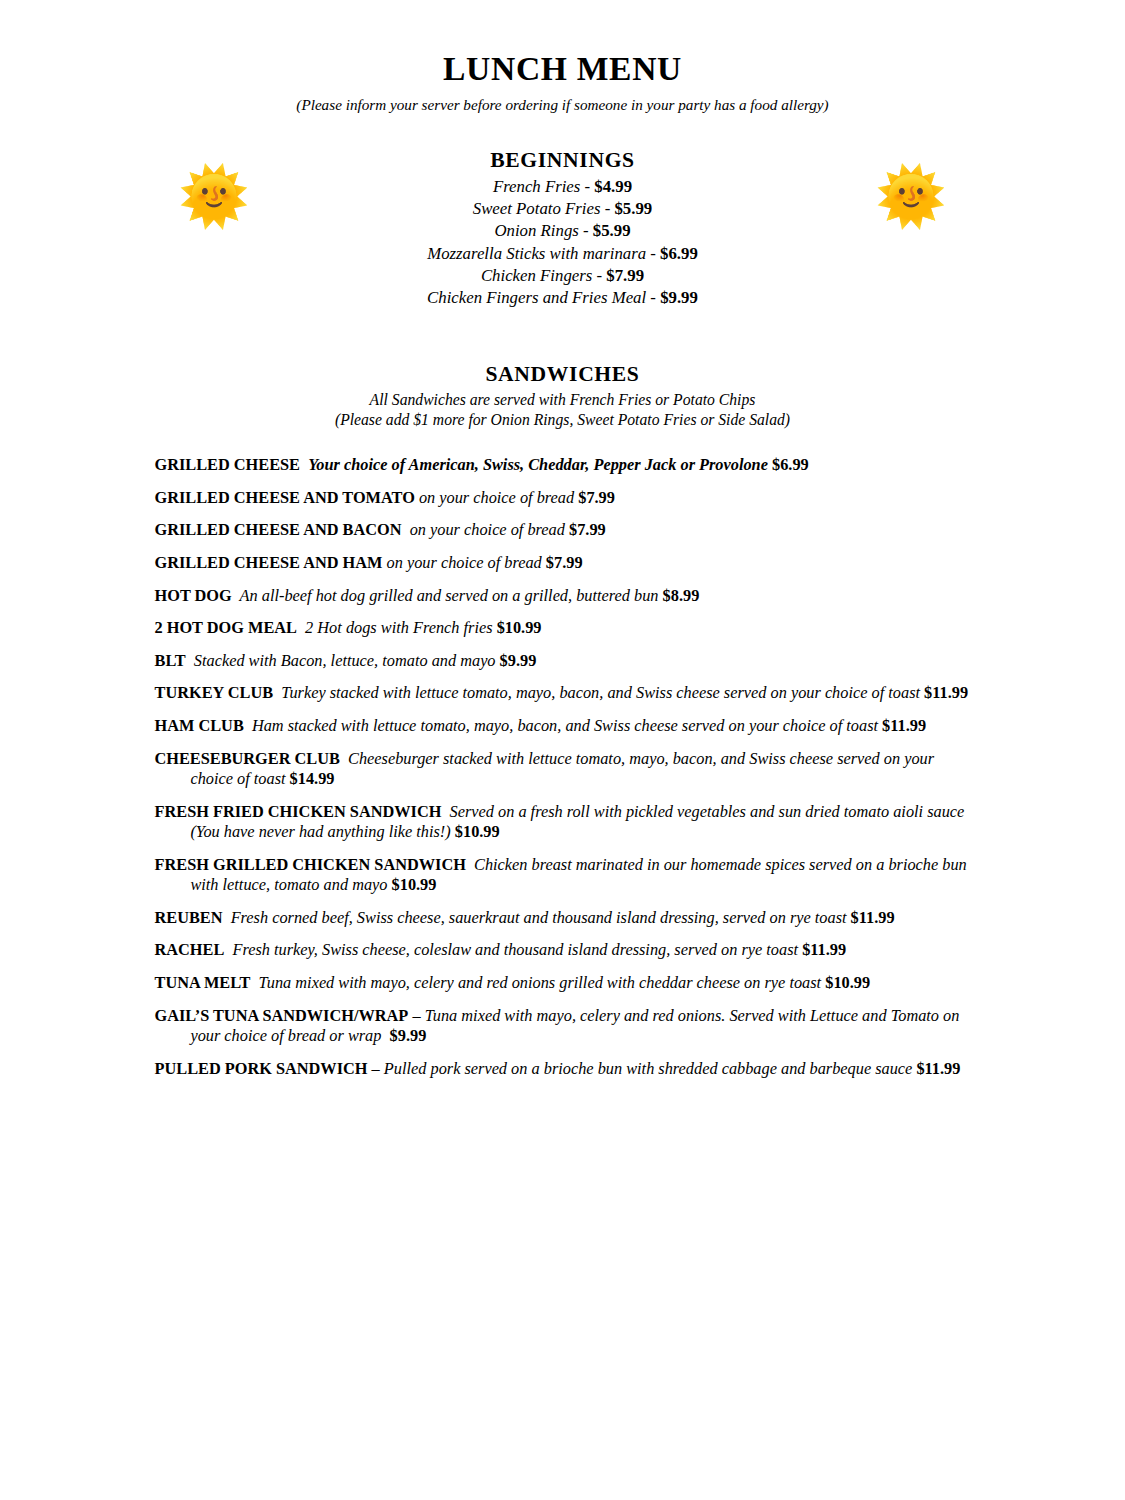LUNCH MENU
(Please inform your server before ordering if someone in your party has a food allergy)
🌞 🌞
BEGINNINGS
French Fries - $4.99
Sweet Potato Fries - $5.99
Onion Rings - $5.99
Mozzarella Sticks with marinara - $6.99
Chicken Fingers - $7.99
Chicken Fingers and Fries Meal - $9.99
SANDWICHES
All Sandwiches are served with French Fries or Potato Chips (Please add $1 more for Onion Rings, Sweet Potato Fries or Side Salad)
GRILLED CHEESE Your choice of American, Swiss, Cheddar, Pepper Jack or Provolone $6.99
GRILLED CHEESE AND TOMATO on your choice of bread $7.99
GRILLED CHEESE AND BACON on your choice of bread $7.99
GRILLED CHEESE AND HAM on your choice of bread $7.99
HOT DOG An all-beef hot dog grilled and served on a grilled, buttered bun $8.99
2 HOT DOG MEAL 2 Hot dogs with French fries $10.99
BLT Stacked with Bacon, lettuce, tomato and mayo $9.99
TURKEY CLUB Turkey stacked with lettuce tomato, mayo, bacon, and Swiss cheese served on your choice of toast $11.99
HAM CLUB Ham stacked with lettuce tomato, mayo, bacon, and Swiss cheese served on your choice of toast $11.99
CHEESEBURGER CLUB Cheeseburger stacked with lettuce tomato, mayo, bacon, and Swiss cheese served on your choice of toast $14.99
FRESH FRIED CHICKEN SANDWICH Served on a fresh roll with pickled vegetables and sun dried tomato aioli sauce (You have never had anything like this!) $10.99
FRESH GRILLED CHICKEN SANDWICH Chicken breast marinated in our homemade spices served on a brioche bun with lettuce, tomato and mayo $10.99
REUBEN Fresh corned beef, Swiss cheese, sauerkraut and thousand island dressing, served on rye toast $11.99
RACHEL Fresh turkey, Swiss cheese, coleslaw and thousand island dressing, served on rye toast $11.99
TUNA MELT Tuna mixed with mayo, celery and red onions grilled with cheddar cheese on rye toast $10.99
GAIL’S TUNA SANDWICH/Wrap – Tuna mixed with mayo, celery and red onions. Served with Lettuce and Tomato on your choice of bread or wrap $9.99
PULLED PORK SANDWICH – Pulled pork served on a brioche bun with shredded cabbage and barbeque sauce $11.99